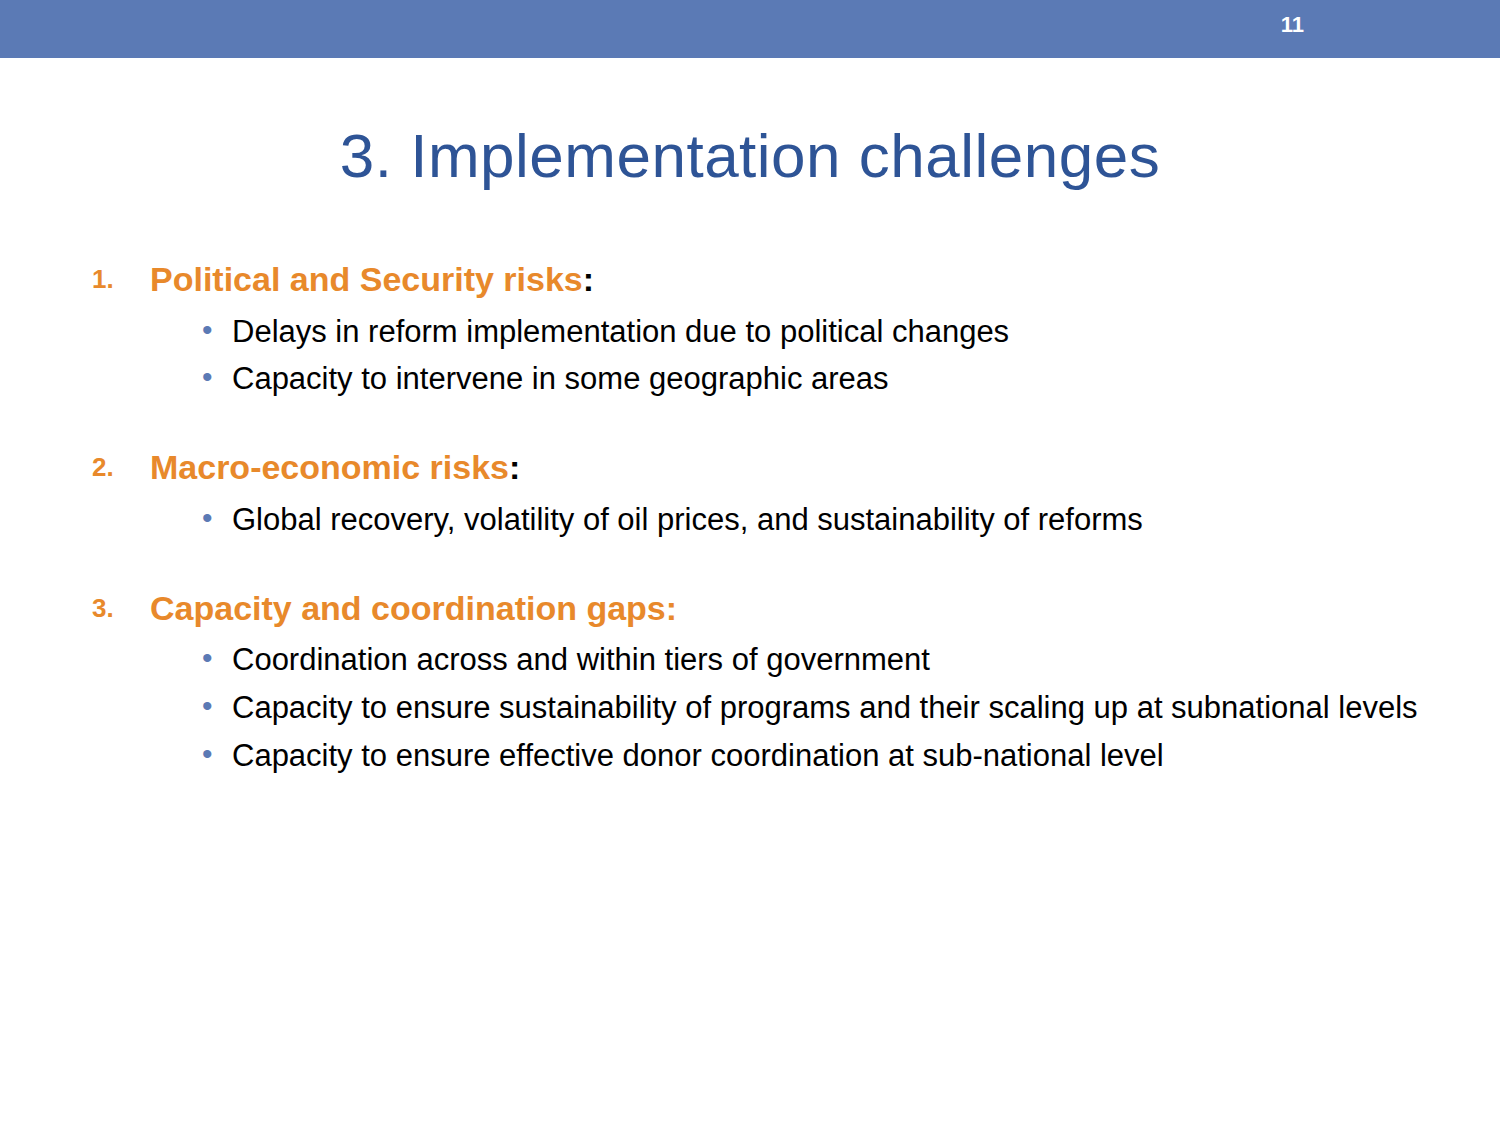11
3. Implementation challenges
Political and Security risks:
Delays in reform implementation due to political changes
Capacity to intervene in some geographic areas
Macro-economic risks:
Global recovery, volatility of oil prices, and sustainability of reforms
Capacity and coordination gaps:
Coordination across and within tiers of government
Capacity to ensure sustainability of programs and their scaling up at subnational levels
Capacity to ensure effective donor coordination at sub-national level